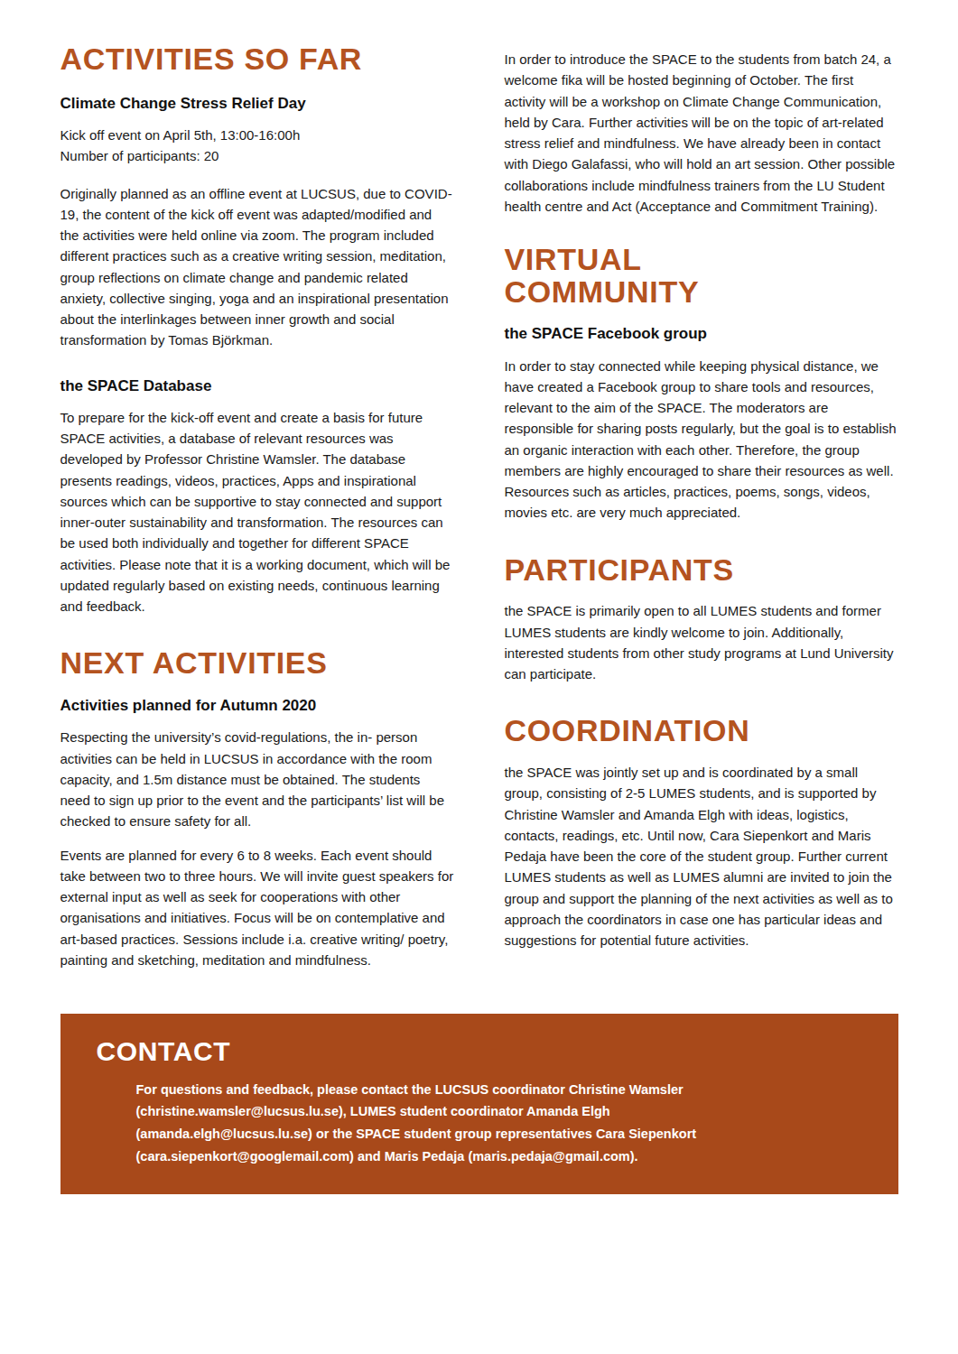Activities so far
Climate Change Stress Relief Day
Kick off event on April 5th, 13:00-16:00h
Number of participants: 20
Originally planned as an offline event at LUCSUS, due to COVID-19, the content of the kick off event was adapted/modified and the activities were held online via zoom. The program included different practices such as a creative writing session, meditation, group reflections on climate change and pandemic related anxiety, collective singing, yoga and an inspirational presentation about the interlinkages between inner growth and social transformation by Tomas Björkman.
the SPACE Database
To prepare for the kick-off event and create a basis for future SPACE activities, a database of relevant resources was developed by Professor Christine Wamsler. The database presents readings, videos, practices, Apps and inspirational sources which can be supportive to stay connected and support inner-outer sustainability and transformation. The resources can be used both individually and together for different SPACE activities. Please note that it is a working document, which will be updated regularly based on existing needs, continuous learning and feedback.
Next activities
Activities planned for Autumn 2020
Respecting the university’s covid-regulations, the in- person activities can be held in LUCSUS in accordance with the room capacity, and 1.5m distance must be obtained. The students need to sign up prior to the event and the participants’ list will be checked to ensure safety for all.
Events are planned for every 6 to 8 weeks. Each event should take between two to three hours. We will invite guest speakers for external input as well as seek for cooperations with other organisations and initiatives. Focus will be on contemplative and art-based practices. Sessions include i.a. creative writing/ poetry, painting and sketching, meditation and mindfulness.
In order to introduce the SPACE to the students from batch 24, a welcome fika will be hosted beginning of October. The first activity will be a workshop on Climate Change Communication, held by Cara. Further activities will be on the topic of art-related stress relief and mindfulness. We have already been in contact with Diego Galafassi, who will hold an art session. Other possible collaborations include mindfulness trainers from the LU Student health centre and Act (Acceptance and Commitment Training).
Virtual
Community
the SPACE Facebook group
In order to stay connected while keeping physical distance, we have created a Facebook group to share tools and resources, relevant to the aim of the SPACE. The moderators are responsible for sharing posts regularly, but the goal is to establish an organic interaction with each other. Therefore, the group members are highly encouraged to share their resources as well. Resources such as articles, practices, poems, songs, videos, movies etc. are very much appreciated.
Participants
the SPACE is primarily open to all LUMES students and former LUMES students are kindly welcome to join. Additionally, interested students from other study programs at Lund University can participate.
Coordination
the SPACE was jointly set up and is coordinated by a small group, consisting of 2-5 LUMES students, and is supported by Christine Wamsler and Amanda Elgh with ideas, logistics, contacts, readings, etc. Until now, Cara Siepenkort and Maris Pedaja have been the core of the student group. Further current LUMES students as well as LUMES alumni are invited to join the group and support the planning of the next activities as well as to approach the coordinators in case one has particular ideas and suggestions for potential future activities.
Contact
For questions and feedback, please contact the LUCSUS coordinator Christine Wamsler
(christine.wamsler@lucsus.lu.se), LUMES student coordinator Amanda Elgh
(amanda.elgh@lucsus.lu.se) or the SPACE student group representatives Cara Siepenkort
(cara.siepenkort@googlemail.com) and Maris Pedaja (maris.pedaja@gmail.com).